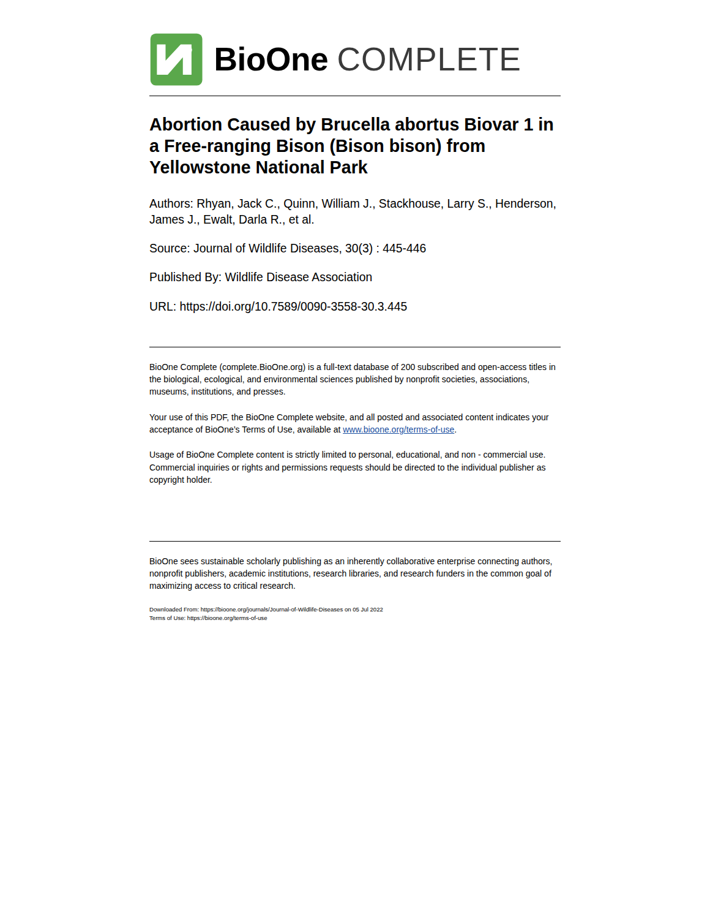Bio One COMPLETE
Abortion Caused by Brucella abortus Biovar 1 in a Free-ranging Bison (Bison bison) from Yellowstone National Park
Authors: Rhyan, Jack C., Quinn, William J., Stackhouse, Larry S., Henderson, James J., Ewalt, Darla R., et al.
Source: Journal of Wildlife Diseases, 30(3) : 445-446
Published By: Wildlife Disease Association
URL: https://doi.org/10.7589/0090-3558-30.3.445
BioOne Complete (complete.BioOne.org) is a full-text database of 200 subscribed and open-access titles in the biological, ecological, and environmental sciences published by nonprofit societies, associations, museums, institutions, and presses.
Your use of this PDF, the BioOne Complete website, and all posted and associated content indicates your acceptance of BioOne’s Terms of Use, available at www.bioone.org/terms-of-use.
Usage of BioOne Complete content is strictly limited to personal, educational, and non - commercial use. Commercial inquiries or rights and permissions requests should be directed to the individual publisher as copyright holder.
BioOne sees sustainable scholarly publishing as an inherently collaborative enterprise connecting authors, nonprofit publishers, academic institutions, research libraries, and research funders in the common goal of maximizing access to critical research.
Downloaded From: https://bioone.org/journals/Journal-of-Wildlife-Diseases on 05 Jul 2022
Terms of Use: https://bioone.org/terms-of-use